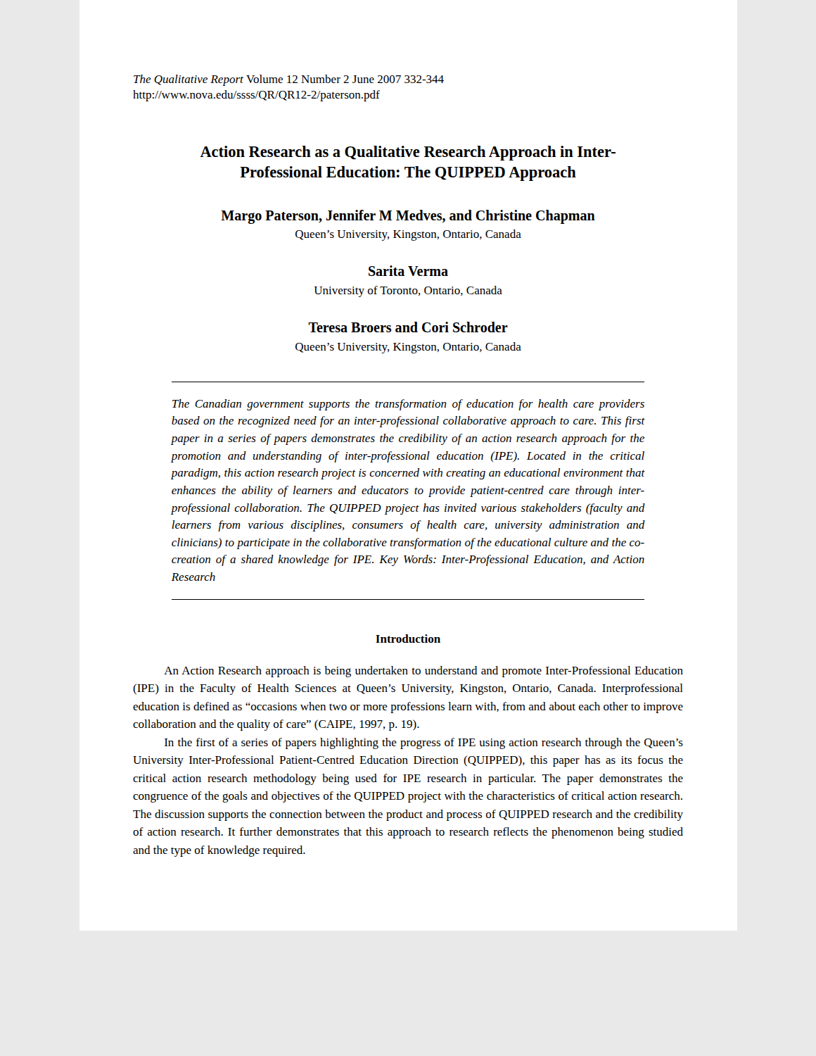The Qualitative Report Volume 12 Number 2 June 2007 332-344
http://www.nova.edu/ssss/QR/QR12-2/paterson.pdf
Action Research as a Qualitative Research Approach in Inter-
Professional Education: The QUIPPED Approach
Margo Paterson, Jennifer M Medves, and Christine Chapman
Queen’s University, Kingston, Ontario, Canada
Sarita Verma
University of Toronto, Ontario, Canada
Teresa Broers and Cori Schroder
Queen’s University, Kingston, Ontario, Canada
The Canadian government supports the transformation of education for health care providers based on the recognized need for an inter-professional collaborative approach to care. This first paper in a series of papers demonstrates the credibility of an action research approach for the promotion and understanding of inter-professional education (IPE). Located in the critical paradigm, this action research project is concerned with creating an educational environment that enhances the ability of learners and educators to provide patient-centred care through inter-professional collaboration. The QUIPPED project has invited various stakeholders (faculty and learners from various disciplines, consumers of health care, university administration and clinicians) to participate in the collaborative transformation of the educational culture and the co-creation of a shared knowledge for IPE. Key Words: Inter-Professional Education, and Action Research
Introduction
An Action Research approach is being undertaken to understand and promote Inter-Professional Education (IPE) in the Faculty of Health Sciences at Queen’s University, Kingston, Ontario, Canada. Interprofessional education is defined as “occasions when two or more professions learn with, from and about each other to improve collaboration and the quality of care” (CAIPE, 1997, p. 19).
In the first of a series of papers highlighting the progress of IPE using action research through the Queen’s University Inter-Professional Patient-Centred Education Direction (QUIPPED), this paper has as its focus the critical action research methodology being used for IPE research in particular. The paper demonstrates the congruence of the goals and objectives of the QUIPPED project with the characteristics of critical action research. The discussion supports the connection between the product and process of QUIPPED research and the credibility of action research. It further demonstrates that this approach to research reflects the phenomenon being studied and the type of knowledge required.